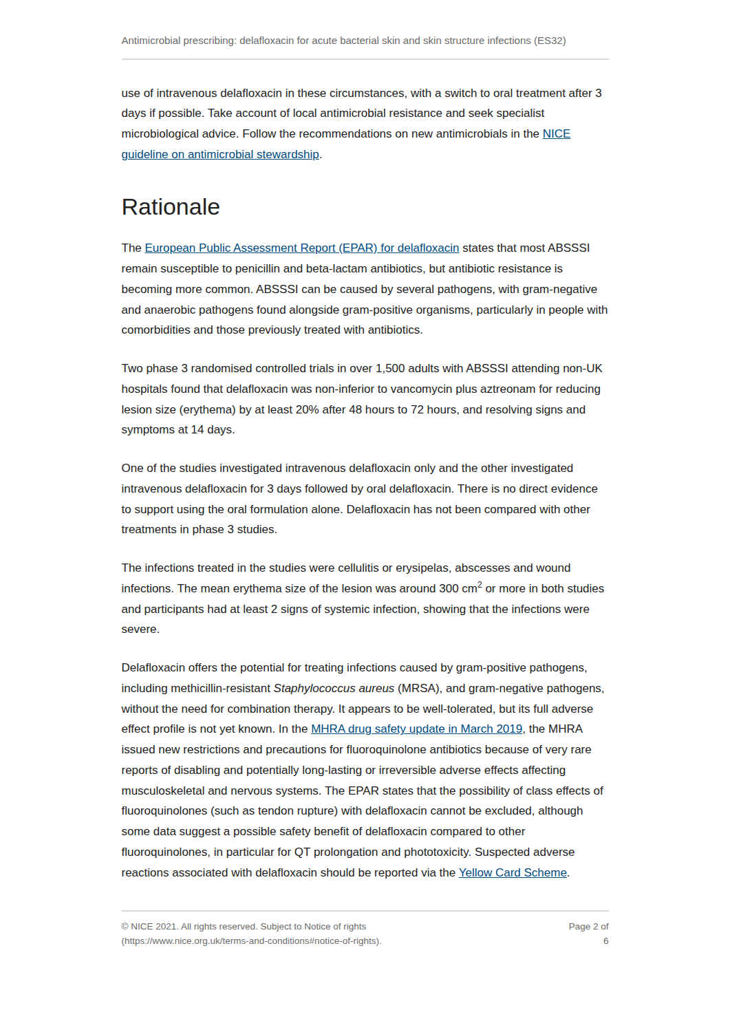Antimicrobial prescribing: delafloxacin for acute bacterial skin and skin structure infections (ES32)
use of intravenous delafloxacin in these circumstances, with a switch to oral treatment after 3 days if possible. Take account of local antimicrobial resistance and seek specialist microbiological advice. Follow the recommendations on new antimicrobials in the NICE guideline on antimicrobial stewardship.
Rationale
The European Public Assessment Report (EPAR) for delafloxacin states that most ABSSSI remain susceptible to penicillin and beta-lactam antibiotics, but antibiotic resistance is becoming more common. ABSSSI can be caused by several pathogens, with gram-negative and anaerobic pathogens found alongside gram-positive organisms, particularly in people with comorbidities and those previously treated with antibiotics.
Two phase 3 randomised controlled trials in over 1,500 adults with ABSSSI attending non-UK hospitals found that delafloxacin was non-inferior to vancomycin plus aztreonam for reducing lesion size (erythema) by at least 20% after 48 hours to 72 hours, and resolving signs and symptoms at 14 days.
One of the studies investigated intravenous delafloxacin only and the other investigated intravenous delafloxacin for 3 days followed by oral delafloxacin. There is no direct evidence to support using the oral formulation alone. Delafloxacin has not been compared with other treatments in phase 3 studies.
The infections treated in the studies were cellulitis or erysipelas, abscesses and wound infections. The mean erythema size of the lesion was around 300 cm2 or more in both studies and participants had at least 2 signs of systemic infection, showing that the infections were severe.
Delafloxacin offers the potential for treating infections caused by gram-positive pathogens, including methicillin-resistant Staphylococcus aureus (MRSA), and gram-negative pathogens, without the need for combination therapy. It appears to be well-tolerated, but its full adverse effect profile is not yet known. In the MHRA drug safety update in March 2019, the MHRA issued new restrictions and precautions for fluoroquinolone antibiotics because of very rare reports of disabling and potentially long-lasting or irreversible adverse effects affecting musculoskeletal and nervous systems. The EPAR states that the possibility of class effects of fluoroquinolones (such as tendon rupture) with delafloxacin cannot be excluded, although some data suggest a possible safety benefit of delafloxacin compared to other fluoroquinolones, in particular for QT prolongation and phototoxicity. Suspected adverse reactions associated with delafloxacin should be reported via the Yellow Card Scheme.
© NICE 2021. All rights reserved. Subject to Notice of rights (https://www.nice.org.uk/terms-and-conditions#notice-of-rights).
Page 2 of
6